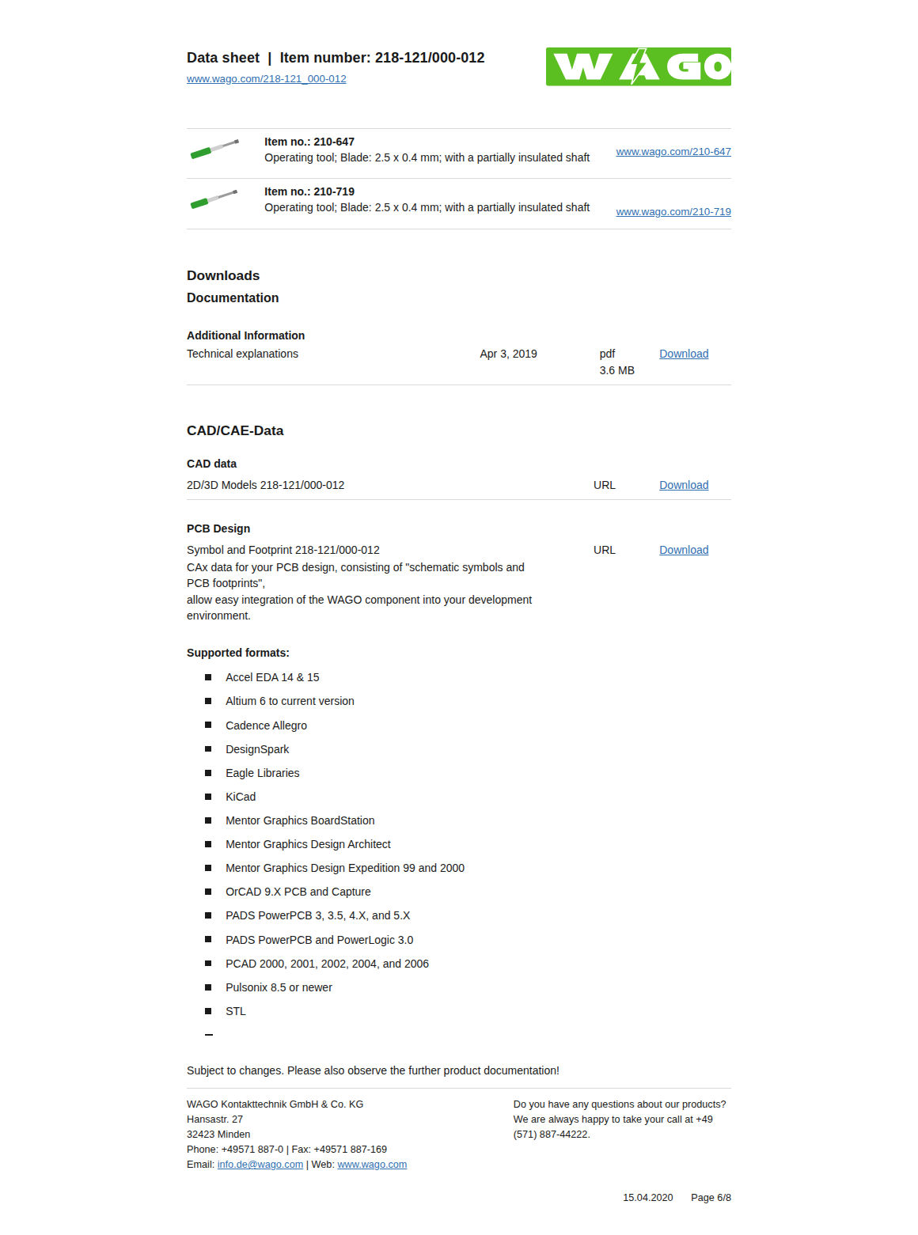Data sheet | Item number: 218-121/000-012
www.wago.com/218-121_000-012
Item no.: 210-647
Operating tool; Blade: 2.5 x 0.4 mm; with a partially insulated shaft
www.wago.com/210-647
Item no.: 210-719
Operating tool; Blade: 2.5 x 0.4 mm; with a partially insulated shaft
www.wago.com/210-719
Downloads
Documentation
Additional Information
Technical explanations
Apr 3, 2019
pdf
3.6 MB
Download
CAD/CAE-Data
CAD data
2D/3D Models 218-121/000-012
URL
Download
PCB Design
Symbol and Footprint 218-121/000-012
URL
Download
CAx data for your PCB design, consisting of "schematic symbols and PCB footprints",
allow easy integration of the WAGO component into your development environment.
Supported formats:
Accel EDA 14 & 15
Altium 6 to current version
Cadence Allegro
DesignSpark
Eagle Libraries
KiCad
Mentor Graphics BoardStation
Mentor Graphics Design Architect
Mentor Graphics Design Expedition 99 and 2000
OrCAD 9.X PCB and Capture
PADS PowerPCB 3, 3.5, 4.X, and 5.X
PADS PowerPCB and PowerLogic 3.0
PCAD 2000, 2001, 2002, 2004, and 2006
Pulsonix 8.5 or newer
STL
Subject to changes. Please also observe the further product documentation!
WAGO Kontakttechnik GmbH & Co. KG
Hansastr. 27
32423 Minden
Phone: +49571 887-0 | Fax: +49571 887-169
Email: info.de@wago.com | Web: www.wago.com
Do you have any questions about our products?
We are always happy to take your call at +49 (571) 887-44222.
15.04.2020 Page 6/8